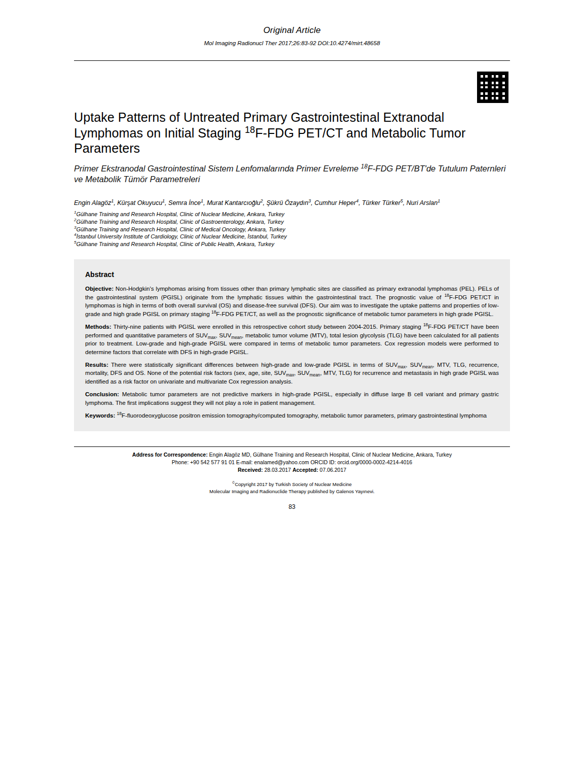Original Article
Mol Imaging Radionucl Ther 2017;26:83-92 DOI:10.4274/mirt.48658
Uptake Patterns of Untreated Primary Gastrointestinal Extranodal Lymphomas on Initial Staging 18F-FDG PET/CT and Metabolic Tumor Parameters
Primer Ekstranodal Gastrointestinal Sistem Lenfomalarında Primer Evreleme 18F-FDG PET/BT'de Tutulum Paternleri ve Metabolik Tümör Parametreleri
Engin Alagöz1, Kürşat Okuyucu1, Semra İnce1, Murat Kantarcıoğlu2, Şükrü Özaydın3, Cumhur Heper4, Türker Türker5, Nuri Arslan1
1Gülhane Training and Research Hospital, Clinic of Nuclear Medicine, Ankara, Turkey
2Gülhane Training and Research Hospital, Clinic of Gastroenterology, Ankara, Turkey
3Gülhane Training and Research Hospital, Clinic of Medical Oncology, Ankara, Turkey
4İstanbul University Institute of Cardiology, Clinic of Nuclear Medicine, İstanbul, Turkey
5Gülhane Training and Research Hospital, Clinic of Public Health, Ankara, Turkey
Abstract
Objective: Non-Hodgkin's lymphomas arising from tissues other than primary lymphatic sites are classified as primary extranodal lymphomas (PEL). PELs of the gastrointestinal system (PGISL) originate from the lymphatic tissues within the gastrointestinal tract. The prognostic value of 18F-FDG PET/CT in lymphomas is high in terms of both overall survival (OS) and disease-free survival (DFS). Our aim was to investigate the uptake patterns and properties of low-grade and high grade PGISL on primary staging 18F-FDG PET/CT, as well as the prognostic significance of metabolic tumor parameters in high grade PGISL.
Methods: Thirty-nine patients with PGISL were enrolled in this retrospective cohort study between 2004-2015. Primary staging 18F-FDG PET/CT have been performed and quantitative parameters of SUVmax, SUVmean, metabolic tumor volume (MTV), total lesion glycolysis (TLG) have been calculated for all patients prior to treatment. Low-grade and high-grade PGISL were compared in terms of metabolic tumor parameters. Cox regression models were performed to determine factors that correlate with DFS in high-grade PGISL.
Results: There were statistically significant differences between high-grade and low-grade PGISL in terms of SUVmax, SUVmean, MTV, TLG, recurrence, mortality, DFS and OS. None of the potential risk factors (sex, age, site, SUVmax, SUVmean, MTV, TLG) for recurrence and metastasis in high grade PGISL was identified as a risk factor on univariate and multivariate Cox regression analysis.
Conclusion: Metabolic tumor parameters are not predictive markers in high-grade PGISL, especially in diffuse large B cell variant and primary gastric lymphoma. The first implications suggest they will not play a role in patient management.
Keywords: 18F-fluorodeoxyglucose positron emission tomography/computed tomography, metabolic tumor parameters, primary gastrointestinal lymphoma
Address for Correspondence: Engin Alagöz MD, Gülhane Training and Research Hospital, Clinic of Nuclear Medicine, Ankara, Turkey
Phone: +90 542 577 91 01 E-mail: enalamed@yahoo.com ORCID ID: orcid.org/0000-0002-4214-4016
Received: 28.03.2017 Accepted: 07.06.2017
©Copyright 2017 by Turkish Society of Nuclear Medicine
Molecular Imaging and Radionuclide Therapy published by Galenos Yayınevi.
83